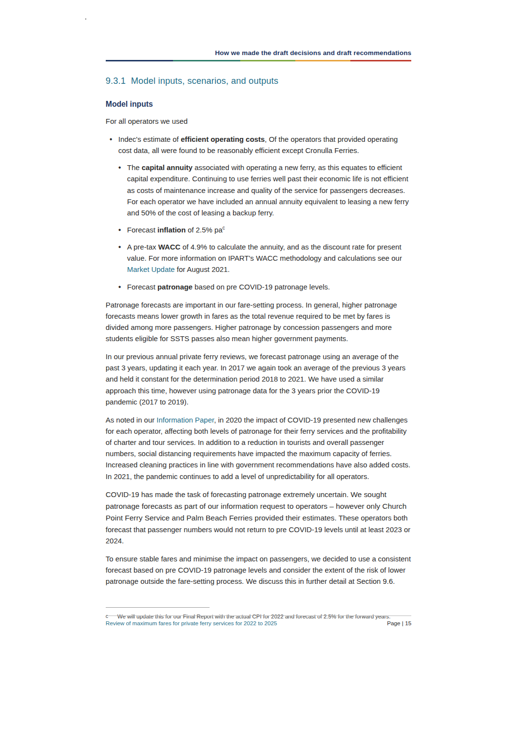How we made the draft decisions and draft recommendations
9.3.1 Model inputs, scenarios, and outputs
Model inputs
For all operators we used
Indec's estimate of efficient operating costs, Of the operators that provided operating cost data, all were found to be reasonably efficient except Cronulla Ferries.
The capital annuity associated with operating a new ferry, as this equates to efficient capital expenditure. Continuing to use ferries well past their economic life is not efficient as costs of maintenance increase and quality of the service for passengers decreases. For each operator we have included an annual annuity equivalent to leasing a new ferry and 50% of the cost of leasing a backup ferry.
Forecast inflation of 2.5% pac
A pre-tax WACC of 4.9% to calculate the annuity, and as the discount rate for present value. For more information on IPART's WACC methodology and calculations see our Market Update for August 2021.
Forecast patronage based on pre COVID-19 patronage levels.
Patronage forecasts are important in our fare-setting process. In general, higher patronage forecasts means lower growth in fares as the total revenue required to be met by fares is divided among more passengers. Higher patronage by concession passengers and more students eligible for SSTS passes also mean higher government payments.
In our previous annual private ferry reviews, we forecast patronage using an average of the past 3 years, updating it each year. In 2017 we again took an average of the previous 3 years and held it constant for the determination period 2018 to 2021. We have used a similar approach this time, however using patronage data for the 3 years prior the COVID-19 pandemic (2017 to 2019).
As noted in our Information Paper, in 2020 the impact of COVID-19 presented new challenges for each operator, affecting both levels of patronage for their ferry services and the profitability of charter and tour services. In addition to a reduction in tourists and overall passenger numbers, social distancing requirements have impacted the maximum capacity of ferries. Increased cleaning practices in line with government recommendations have also added costs. In 2021, the pandemic continues to add a level of unpredictability for all operators.
COVID-19 has made the task of forecasting patronage extremely uncertain. We sought patronage forecasts as part of our information request to operators – however only Church Point Ferry Service and Palm Beach Ferries provided their estimates. These operators both forecast that passenger numbers would not return to pre COVID-19 levels until at least 2023 or 2024.
To ensure stable fares and minimise the impact on passengers, we decided to use a consistent forecast based on pre COVID-19 patronage levels and consider the extent of the risk of lower patronage outside the fare-setting process. We discuss this in further detail at Section 9.6.
c
We will update this for our Final Report with the actual CPI for 2022 and forecast of 2.5% for the forward years.
Review of maximum fares for private ferry services for 2022 to 2025
Page | 15